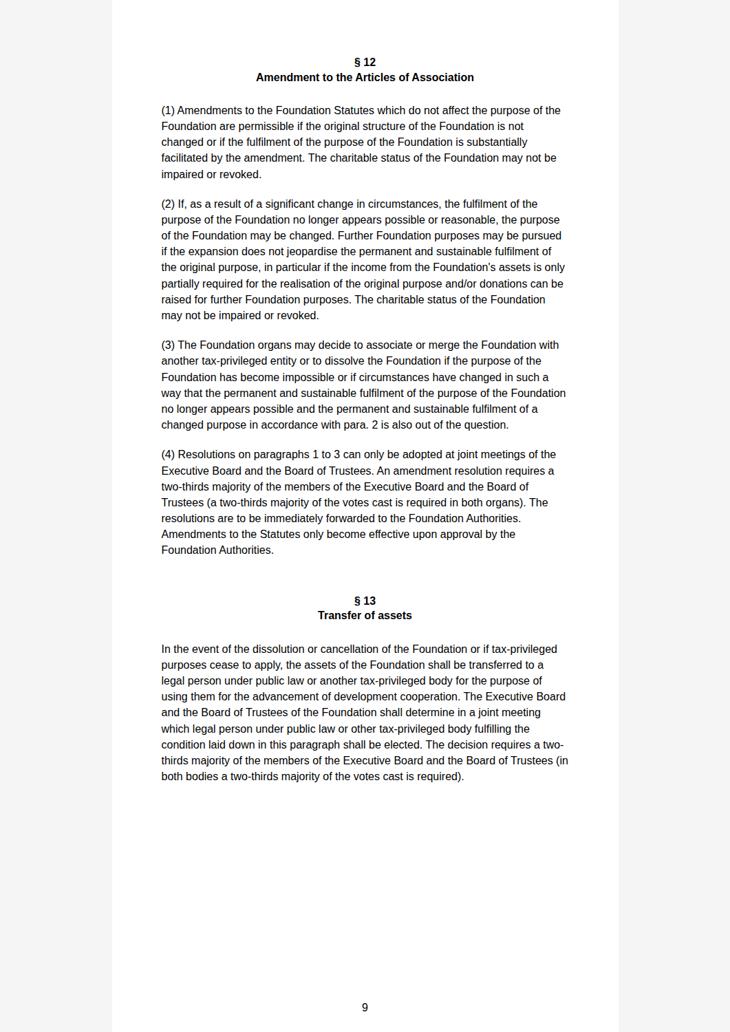§ 12 Amendment to the Articles of Association
(1) Amendments to the Foundation Statutes which do not affect the purpose of the Foundation are permissible if the original structure of the Foundation is not changed or if the fulfilment of the purpose of the Foundation is substantially facilitated by the amendment. The charitable status of the Foundation may not be impaired or revoked.
(2) If, as a result of a significant change in circumstances, the fulfilment of the purpose of the Foundation no longer appears possible or reasonable, the purpose of the Foundation may be changed. Further Foundation purposes may be pursued if the expansion does not jeopardise the permanent and sustainable fulfilment of the original purpose, in particular if the income from the Foundation's assets is only partially required for the realisation of the original purpose and/or donations can be raised for further Foundation purposes. The charitable status of the Foundation may not be impaired or revoked.
(3) The Foundation organs may decide to associate or merge the Foundation with another tax-privileged entity or to dissolve the Foundation if the purpose of the Foundation has become impossible or if circumstances have changed in such a way that the permanent and sustainable fulfilment of the purpose of the Foundation no longer appears possible and the permanent and sustainable fulfilment of a changed purpose in accordance with para. 2 is also out of the question.
(4) Resolutions on paragraphs 1 to 3 can only be adopted at joint meetings of the Executive Board and the Board of Trustees. An amendment resolution requires a two-thirds majority of the members of the Executive Board and the Board of Trustees (a two-thirds majority of the votes cast is required in both organs). The resolutions are to be immediately forwarded to the Foundation Authorities. Amendments to the Statutes only become effective upon approval by the Foundation Authorities.
§ 13 Transfer of assets
In the event of the dissolution or cancellation of the Foundation or if tax-privileged purposes cease to apply, the assets of the Foundation shall be transferred to a legal person under public law or another tax-privileged body for the purpose of using them for the advancement of development cooperation. The Executive Board and the Board of Trustees of the Foundation shall determine in a joint meeting which legal person under public law or other tax-privileged body fulfilling the condition laid down in this paragraph shall be elected. The decision requires a two-thirds majority of the members of the Executive Board and the Board of Trustees (in both bodies a two-thirds majority of the votes cast is required).
9